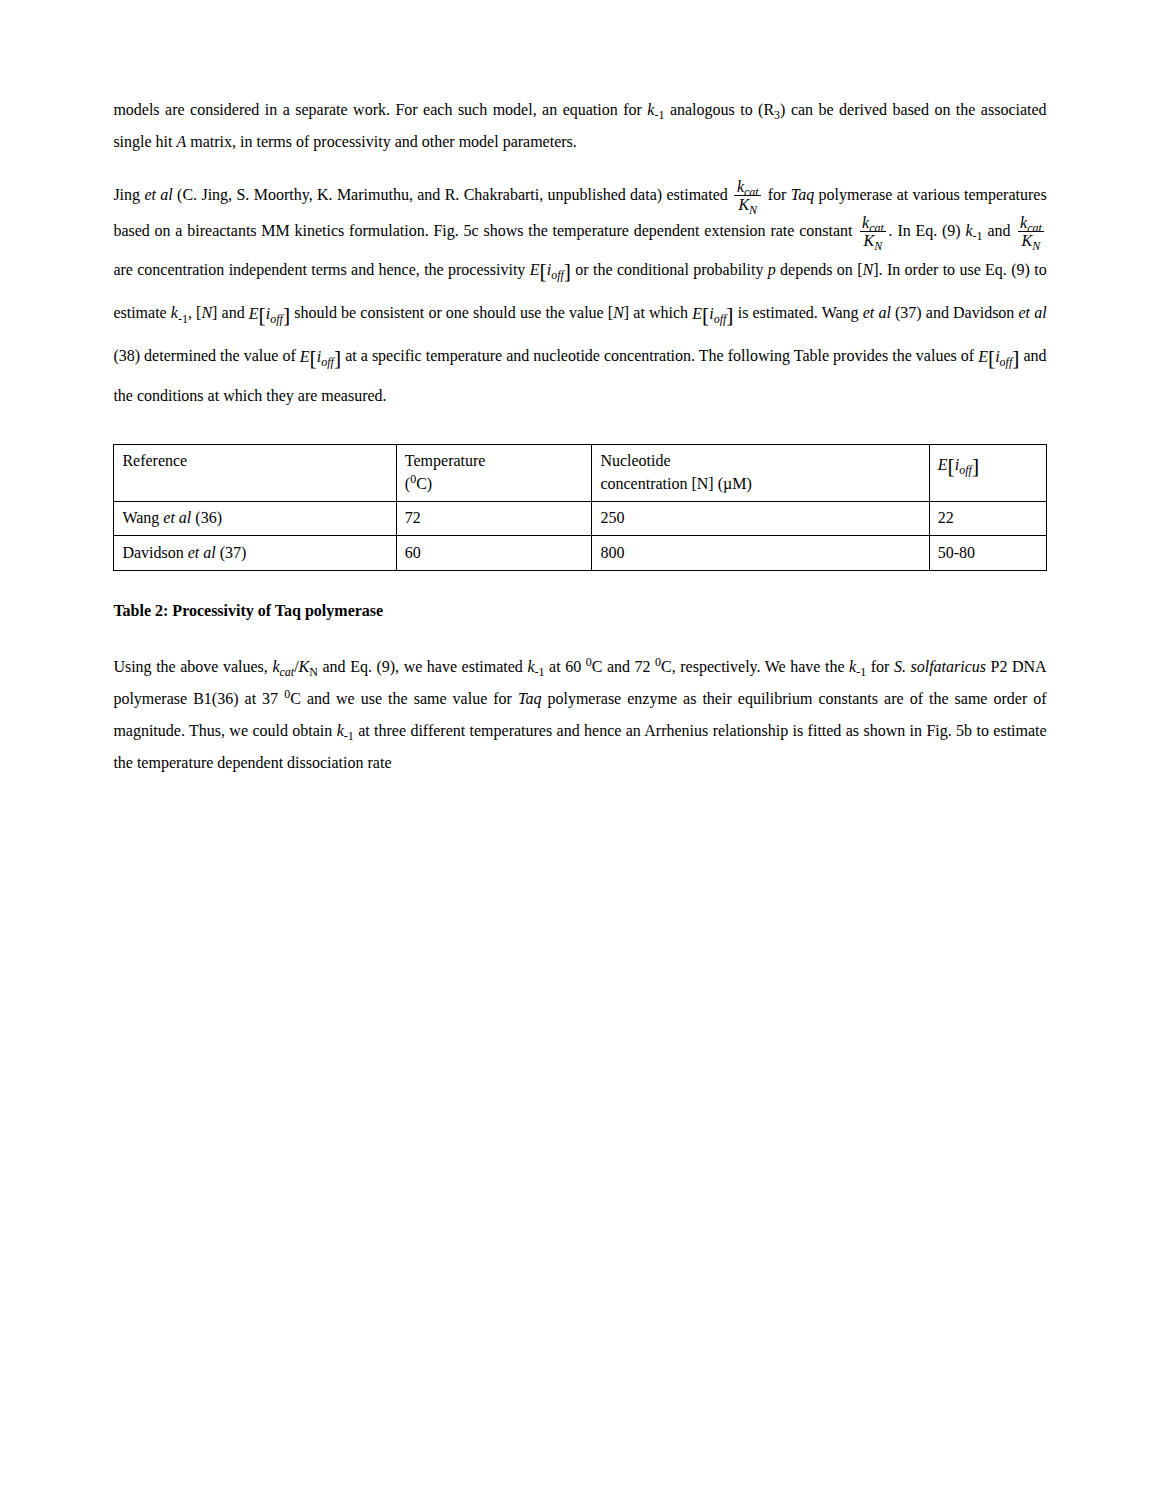models are considered in a separate work. For each such model, an equation for k-1 analogous to (R3) can be derived based on the associated single hit A matrix, in terms of processivity and other model parameters.
Jing et al (C. Jing, S. Moorthy, K. Marimuthu, and R. Chakrabarti, unpublished data) estimated kcat KN for Taq polymerase at various temperatures based on a bireactants MM kinetics formulation. Fig. 5c shows the temperature dependent extension rate constant kcat KN. In Eq. (9) k-1 and kcat KN are concentration independent terms and hence, the processivity E[ioff] or the conditional probability p depends on [N]. In order to use Eq. (9) to estimate k-1, [N] and E[ioff] should be consistent or one should use the value [N] at which E[ioff] is estimated. Wang et al (37) and Davidson et al (38) determined the value of E[ioff] at a specific temperature and nucleotide concentration. The following Table provides the values of E[ioff] and the conditions at which they are measured.
| Reference | Temperature ( 0 C) | Nucleotide concentration [N] (µM) | E [ i off ] |
| Wang et al (36) | 72 | 250 | 22 |
| Davidson et al (37) | 60 | 800 | 50-80 |
Table 2: Processivity of Taq polymerase
Using the above values, kcat/KN and Eq. (9), we have estimated k-1 at 60 0C and 72 0C, respectively. We have the k-1 for S. solfataricus P2 DNA polymerase B1(36) at 37 0C and we use the same value for Taq polymerase enzyme as their equilibrium constants are of the same order of magnitude. Thus, we could obtain k-1 at three different temperatures and hence an Arrhenius relationship is fitted as shown in Fig. 5b to estimate the temperature dependent dissociation rate